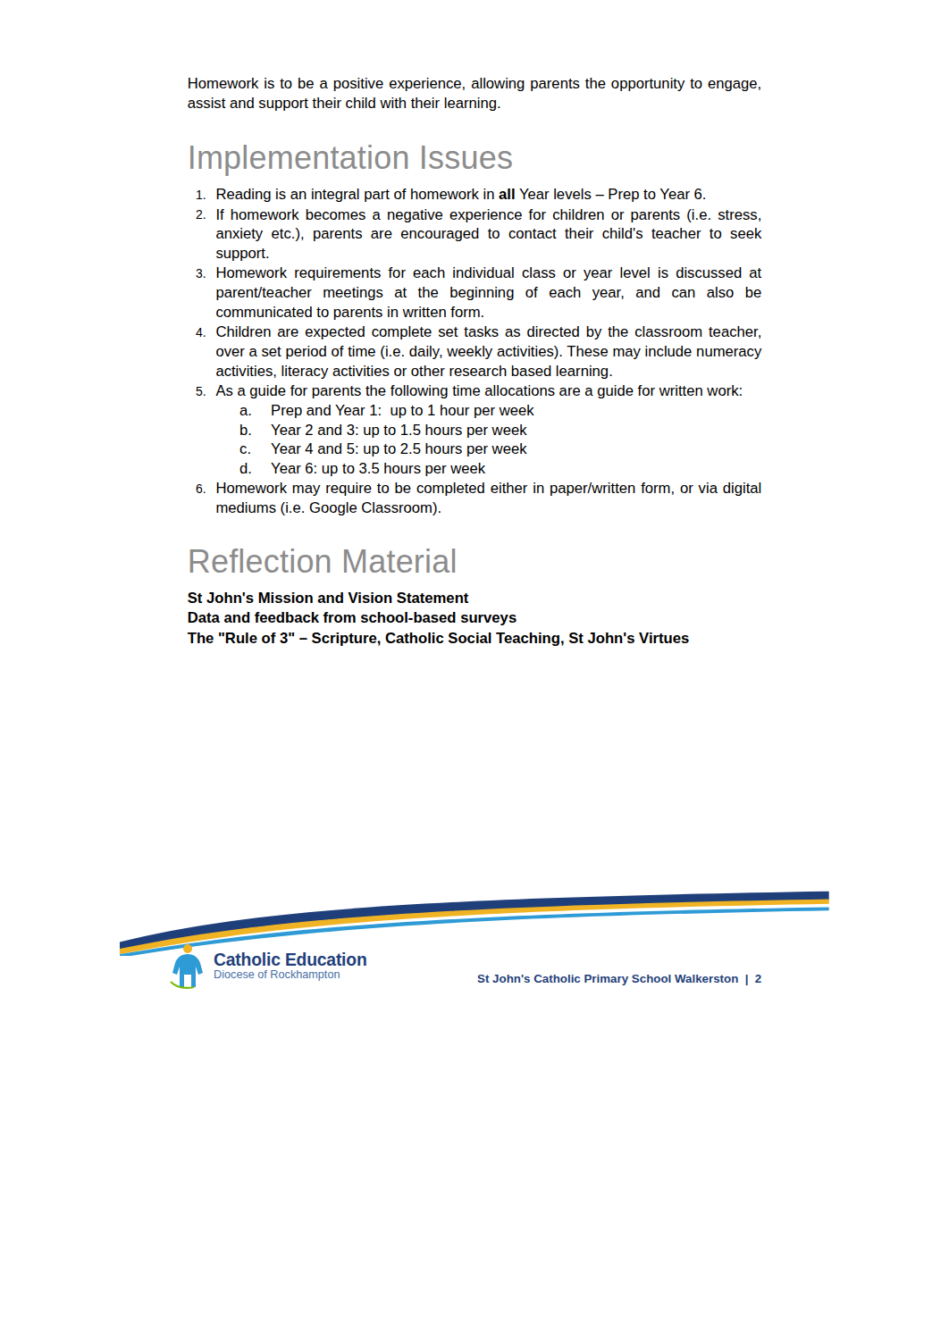Homework is to be a positive experience, allowing parents the opportunity to engage, assist and support their child with their learning.
Implementation Issues
Reading is an integral part of homework in all Year levels – Prep to Year 6.
If homework becomes a negative experience for children or parents (i.e. stress, anxiety etc.), parents are encouraged to contact their child's teacher to seek support.
Homework requirements for each individual class or year level is discussed at parent/teacher meetings at the beginning of each year, and can also be communicated to parents in written form.
Children are expected complete set tasks as directed by the classroom teacher, over a set period of time (i.e. daily, weekly activities). These may include numeracy activities, literacy activities or other research based learning.
As a guide for parents the following time allocations are a guide for written work:
Prep and Year 1: up to 1 hour per week
Year 2 and 3: up to 1.5 hours per week
Year 4 and 5: up to 2.5 hours per week
Year 6: up to 3.5 hours per week
Homework may require to be completed either in paper/written form, or via digital mediums (i.e. Google Classroom).
Reflection Material
St John's Mission and Vision Statement
Data and feedback from school-based surveys
The "Rule of 3" – Scripture, Catholic Social Teaching, St John's Virtues
Catholic Education
Diocese of Rockhampton
St John's Catholic Primary School Walkerston | 2